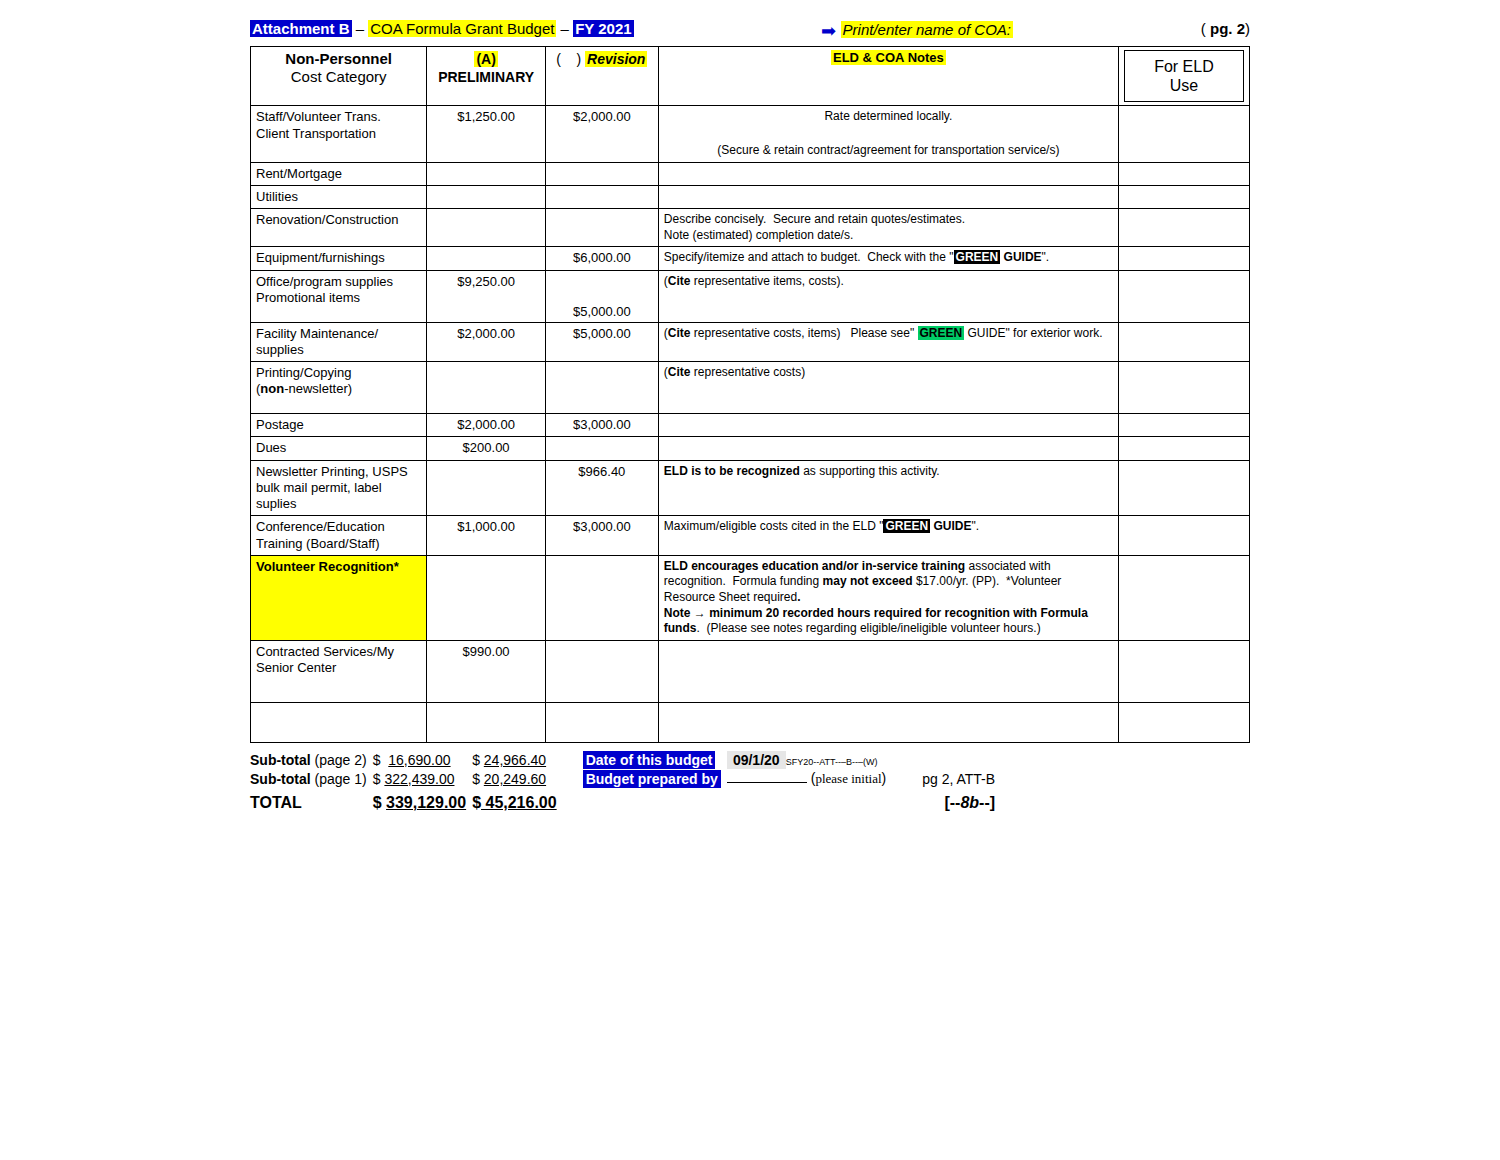Attachment B – COA Formula Grant Budget – FY 2021
➡ Print/enter name of COA:
( pg. 2)
| Non-Personnel Cost Category | (A) PRELIMINARY | ( ) Revision | ELD & COA Notes | For ELD Use |
| --- | --- | --- | --- | --- |
| Staff/Volunteer Trans. Client Transportation | $1,250.00 | $2,000.00 | Rate determined locally. (Secure & retain contract/agreement for transportation service/s) | |
| Rent/Mortgage | | | | |
| Utilities | | | | |
| Renovation/Construction | | | Describe concisely. Secure and retain quotes/estimates. Note (estimated) completion date/s. | |
| Equipment/furnishings | | $6,000.00 | Specify/itemize and attach to budget. Check with the " GREEN GUIDE ". | |
| Office/program supplies Promotional items | $9,250.00 | $5,000.00 | ( Cite representative items, costs). | |
| Facility Maintenance/ supplies | $2,000.00 | $5,000.00 | ( Cite representative costs, items) Please see" GREEN GUIDE" for exterior work. | |
| Printing/Copying ( non -newsletter) | | | ( Cite representative costs) | |
| Postage | $2,000.00 | $3,000.00 | | |
| Dues | $200.00 | | | |
| Newsletter Printing, USPS bulk mail permit, label suplies | | $966.40 | ELD is to be recognized as supporting this activity. | |
| Conference/Education Training (Board/Staff) | $1,000.00 | $3,000.00 | Maximum/eligible costs cited in the ELD " GREEN GUIDE ". | |
| Volunteer Recognition* | | | ELD encourages education and/or in-service training associated with recognition. Formula funding may not exceed $17.00/yr. (PP). *Volunteer Resource Sheet required . Note → minimum 20 recorded hours required for recognition with Formula funds . (Please see notes regarding eligible/ineligible volunteer hours.) | |
| Contracted Services/My Senior Center | $990.00 | | | |
| Sub-total (page 2) | $ 16,690.00 | $ 24,966.40 | Date of this budget | 09/1/20 SFY20--ATT--–B--–(W) |
| Sub-total (page 1) | $ 322,439.00 | $ 20,249.60 | Budget prepared by | ( please initial ) | pg 2, ATT-B |
| TOTAL | $ 339,129.00 | $ 45,216.00 | | | [-- 8b --] |